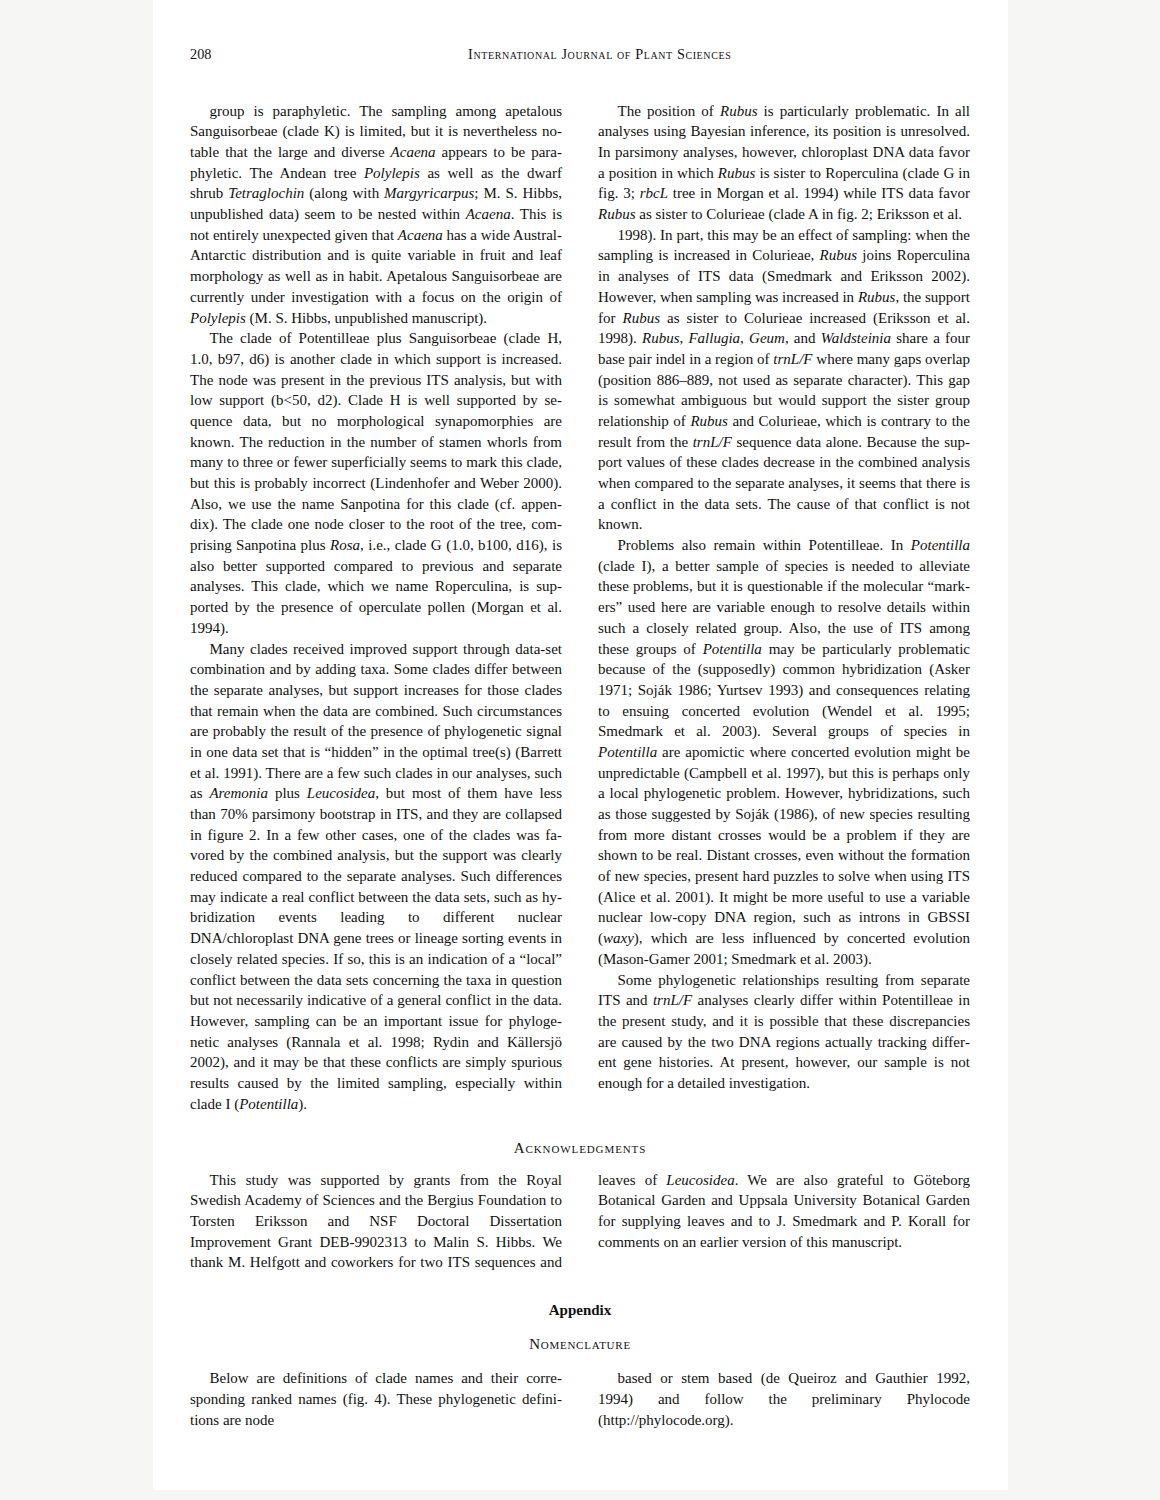208 International Journal of Plant Sciences
group is paraphyletic. The sampling among apetalous Sanguisorbeae (clade K) is limited, but it is nevertheless notable that the large and diverse Acaena appears to be paraphyletic. The Andean tree Polylepis as well as the dwarf shrub Tetraglochin (along with Margyricarpus; M. S. Hibbs, unpublished data) seem to be nested within Acaena. This is not entirely unexpected given that Acaena has a wide Austral-Antarctic distribution and is quite variable in fruit and leaf morphology as well as in habit. Apetalous Sanguisorbeae are currently under investigation with a focus on the origin of Polylepis (M. S. Hibbs, unpublished manuscript).
The clade of Potentilleae plus Sanguisorbeae (clade H, 1.0, b97, d6) is another clade in which support is increased. The node was present in the previous ITS analysis, but with low support (b<50, d2). Clade H is well supported by sequence data, but no morphological synapomorphies are known. The reduction in the number of stamen whorls from many to three or fewer superficially seems to mark this clade, but this is probably incorrect (Lindenhofer and Weber 2000). Also, we use the name Sanpotina for this clade (cf. appendix). The clade one node closer to the root of the tree, comprising Sanpotina plus Rosa, i.e., clade G (1.0, b100, d16), is also better supported compared to previous and separate analyses. This clade, which we name Roperculina, is supported by the presence of operculate pollen (Morgan et al. 1994).
Many clades received improved support through data-set combination and by adding taxa. Some clades differ between the separate analyses, but support increases for those clades that remain when the data are combined. Such circumstances are probably the result of the presence of phylogenetic signal in one data set that is “hidden” in the optimal tree(s) (Barrett et al. 1991). There are a few such clades in our analyses, such as Aremonia plus Leucosidea, but most of them have less than 70% parsimony bootstrap in ITS, and they are collapsed in figure 2. In a few other cases, one of the clades was favored by the combined analysis, but the support was clearly reduced compared to the separate analyses. Such differences may indicate a real conflict between the data sets, such as hybridization events leading to different nuclear DNA/chloroplast DNA gene trees or lineage sorting events in closely related species. If so, this is an indication of a “local” conflict between the data sets concerning the taxa in question but not necessarily indicative of a general conflict in the data. However, sampling can be an important issue for phylogenetic analyses (Rannala et al. 1998; Rydin and Källersjö 2002), and it may be that these conflicts are simply spurious results caused by the limited sampling, especially within clade I (Potentilla).
The position of Rubus is particularly problematic. In all analyses using Bayesian inference, its position is unresolved. In parsimony analyses, however, chloroplast DNA data favor a position in which Rubus is sister to Roperculina (clade G in fig. 3; rbcL tree in Morgan et al. 1994) while ITS data favor Rubus as sister to Colurieae (clade A in fig. 2; Eriksson et al.
1998). In part, this may be an effect of sampling: when the sampling is increased in Colurieae, Rubus joins Roperculina in analyses of ITS data (Smedmark and Eriksson 2002). However, when sampling was increased in Rubus, the support for Rubus as sister to Colurieae increased (Eriksson et al. 1998). Rubus, Fallugia, Geum, and Waldsteinia share a four base pair indel in a region of trnL/F where many gaps overlap (position 886–889, not used as separate character). This gap is somewhat ambiguous but would support the sister group relationship of Rubus and Colurieae, which is contrary to the result from the trnL/F sequence data alone. Because the support values of these clades decrease in the combined analysis when compared to the separate analyses, it seems that there is a conflict in the data sets. The cause of that conflict is not known.
Problems also remain within Potentilleae. In Potentilla (clade I), a better sample of species is needed to alleviate these problems, but it is questionable if the molecular “markers” used here are variable enough to resolve details within such a closely related group. Also, the use of ITS among these groups of Potentilla may be particularly problematic because of the (supposedly) common hybridization (Asker 1971; Soják 1986; Yurtsev 1993) and consequences relating to ensuing concerted evolution (Wendel et al. 1995; Smedmark et al. 2003). Several groups of species in Potentilla are apomictic where concerted evolution might be unpredictable (Campbell et al. 1997), but this is perhaps only a local phylogenetic problem. However, hybridizations, such as those suggested by Soják (1986), of new species resulting from more distant crosses would be a problem if they are shown to be real. Distant crosses, even without the formation of new species, present hard puzzles to solve when using ITS (Alice et al. 2001). It might be more useful to use a variable nuclear low-copy DNA region, such as introns in GBSSI (waxy), which are less influenced by concerted evolution (Mason-Gamer 2001; Smedmark et al. 2003).
Some phylogenetic relationships resulting from separate ITS and trnL/F analyses clearly differ within Potentilleae in the present study, and it is possible that these discrepancies are caused by the two DNA regions actually tracking different gene histories. At present, however, our sample is not enough for a detailed investigation.
Acknowledgments
This study was supported by grants from the Royal Swedish Academy of Sciences and the Bergius Foundation to Torsten Eriksson and NSF Doctoral Dissertation Improvement Grant DEB-9902313 to Malin S. Hibbs. We thank M. Helfgott and coworkers for two ITS sequences and leaves of Leucosidea. We are also grateful to Göteborg Botanical Garden and Uppsala University Botanical Garden for supplying leaves and to J. Smedmark and P. Korall for comments on an earlier version of this manuscript.
Appendix
Nomenclature
Below are definitions of clade names and their corresponding ranked names (fig. 4). These phylogenetic definitions are node
based or stem based (de Queiroz and Gauthier 1992, 1994) and follow the preliminary Phylocode (http://phylocode.org).